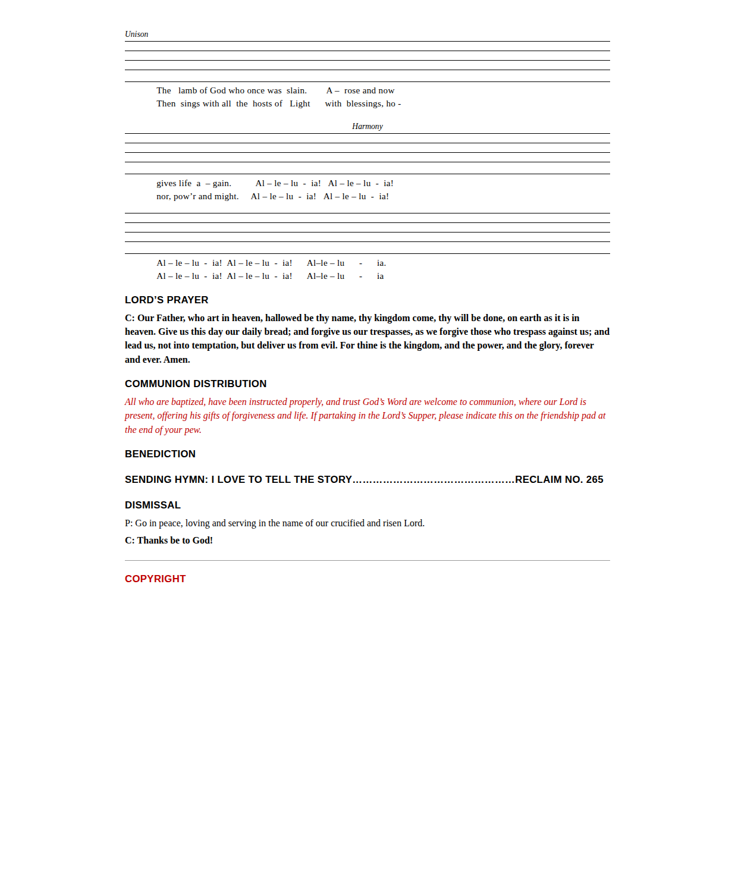Unison
The lamb of God who once was slain. A – rose and now
Then sings with all the hosts of Light with blessings, ho -
Harmony
gives life a – gain. Al – le – lu - ia! Al – le – lu - ia!
nor, pow’r and might. Al – le – lu - ia! Al – le – lu - ia!
Al – le – lu - ia! Al – le – lu - ia! Al–le – lu - ia.
Al – le – lu - ia! Al – le – lu - ia! Al–le – lu - ia
Lord’s Prayer
C: Our Father, who art in heaven, hallowed be thy name, thy kingdom come, thy will be done, on earth as it is in heaven. Give us this day our daily bread; and forgive us our trespasses, as we forgive those who trespass against us; and lead us, not into temptation, but deliver us from evil. For thine is the kingdom, and the power, and the glory, forever and ever. Amen.
Communion Distribution
All who are baptized, have been instructed properly, and trust God’s Word are welcome to communion, where our Lord is present, offering his gifts of forgiveness and life. If partaking in the Lord’s Supper, please indicate this on the friendship pad at the end of your pew.
Benediction
Sending Hymn: I Love to Tell the Story…………………………………………RECLAIM No. 265
Dismissal
P: Go in peace, loving and serving in the name of our crucified and risen Lord.
C: Thanks be to God!
Copyright